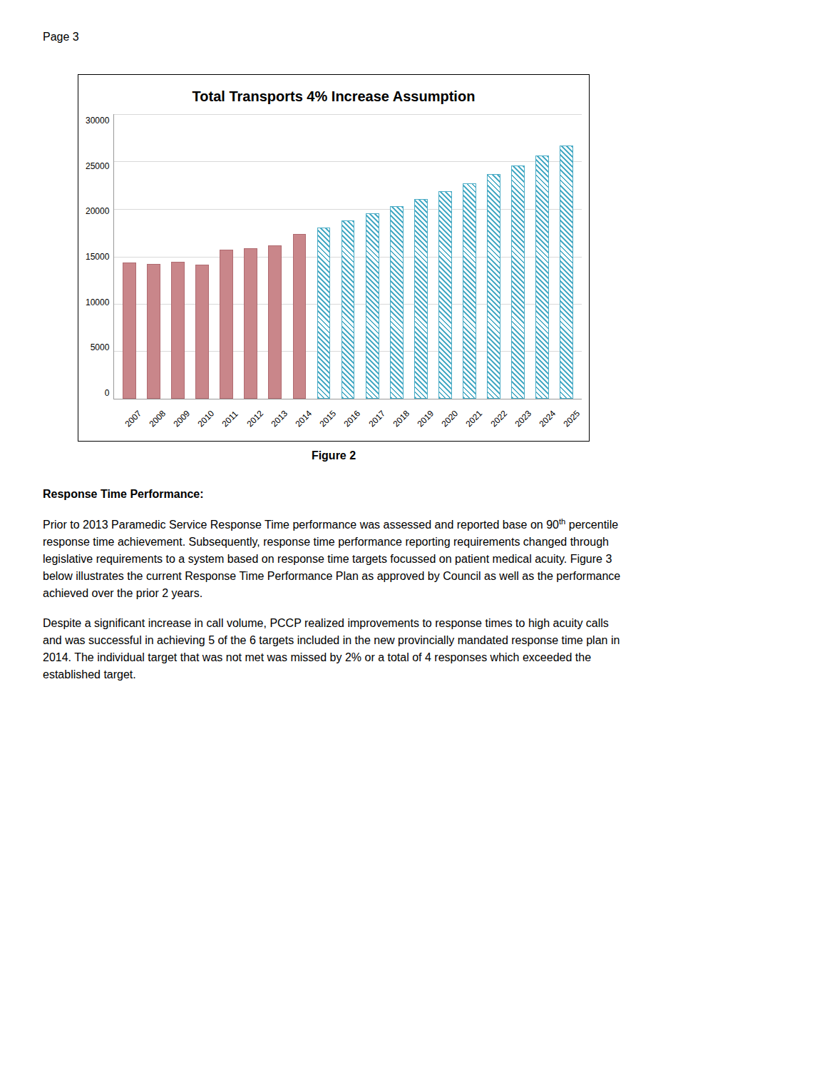Page 3
Total Transports 4% Increase Assumption
30000 25000 20000 15000 10000 5000 0
2007 2008 2009 2010 2011 2012 2013 2014 2015 2016 2017 2018 2019 2020 2021 2022 2023 2024 2025
Figure 2
Response Time Performance:
Prior to 2013 Paramedic Service Response Time performance was assessed and reported base on 90th percentile response time achievement. Subsequently, response time performance reporting requirements changed through legislative requirements to a system based on response time targets focussed on patient medical acuity. Figure 3 below illustrates the current Response Time Performance Plan as approved by Council as well as the performance achieved over the prior 2 years.
Despite a significant increase in call volume, PCCP realized improvements to response times to high acuity calls and was successful in achieving 5 of the 6 targets included in the new provincially mandated response time plan in 2014. The individual target that was not met was missed by 2% or a total of 4 responses which exceeded the established target.